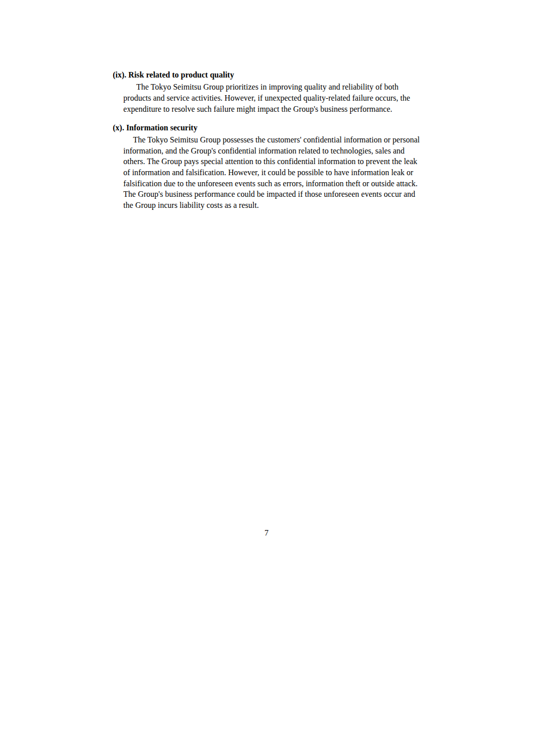(ix). Risk related to product quality
The Tokyo Seimitsu Group prioritizes in improving quality and reliability of both products and service activities. However, if unexpected quality-related failure occurs, the expenditure to resolve such failure might impact the Group's business performance.
(x). Information security
The Tokyo Seimitsu Group possesses the customers' confidential information or personal information, and the Group's confidential information related to technologies, sales and others. The Group pays special attention to this confidential information to prevent the leak of information and falsification. However, it could be possible to have information leak or falsification due to the unforeseen events such as errors, information theft or outside attack. The Group's business performance could be impacted if those unforeseen events occur and the Group incurs liability costs as a result.
7